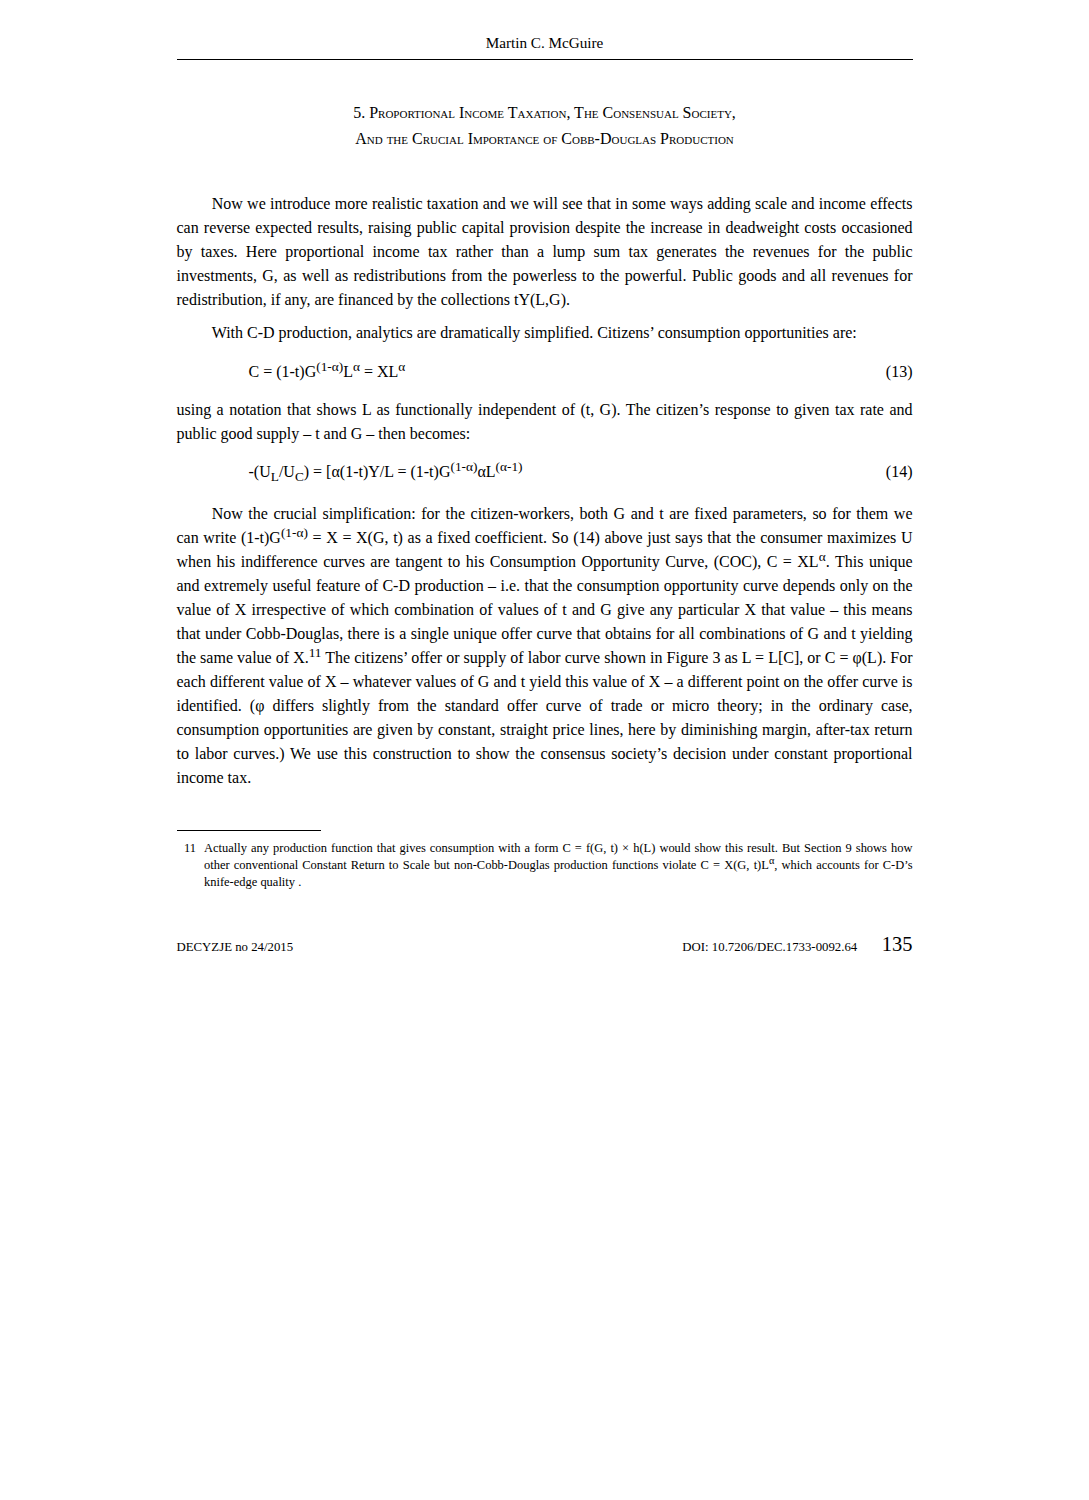Martin C. McGuire
5. Proportional Income Taxation, The Consensual Society,
And the Crucial Importance of Cobb-Douglas Production
Now we introduce more realistic taxation and we will see that in some ways adding scale and income effects can reverse expected results, raising public capital provision despite the increase in deadweight costs occasioned by taxes. Here proportional income tax rather than a lump sum tax generates the revenues for the public investments, G, as well as redistributions from the powerless to the powerful. Public goods and all revenues for redistribution, if any, are financed by the collections tY(L,G).
With C-D production, analytics are dramatically simplified. Citizens’ consumption opportunities are:
C = (1-t)G(1-α)Lα = XLα (13)
using a notation that shows L as functionally independent of (t, G). The citizen’s response to given tax rate and public good supply – t and G – then becomes:
-(UL/UC) = [α(1-t)Y/L = (1-t)G(1-α)αL(α-1) (14)
Now the crucial simplification: for the citizen-workers, both G and t are fixed parameters, so for them we can write (1-t)G(1-α) = X = X(G, t) as a fixed coefficient. So (14) above just says that the consumer maximizes U when his indifference curves are tangent to his Consumption Opportunity Curve, (COC), C = XLα. This unique and extremely useful feature of C-D production – i.e. that the consumption opportunity curve depends only on the value of X irrespective of which combination of values of t and G give any particular X that value – this means that under Cobb-Douglas, there is a single unique offer curve that obtains for all combinations of G and t yielding the same value of X.11 The citizens’ offer or supply of labor curve shown in Figure 3 as L = L[C], or C = φ(L). For each different value of X – whatever values of G and t yield this value of X – a different point on the offer curve is identified. (φ differs slightly from the standard offer curve of trade or micro theory; in the ordinary case, consumption opportunities are given by constant, straight price lines, here by diminishing margin, after-tax return to labor curves.) We use this construction to show the consensus society’s decision under constant proportional income tax.
11 Actually any production function that gives consumption with a form C = f(G, t) × h(L) would show this result. But Section 9 shows how other conventional Constant Return to Scale but non-Cobb-Douglas production functions violate C = X(G, t)Lα, which accounts for C-D’s knife-edge quality .
DECYZJE no 24/2015 DOI: 10.7206/DEC.1733-0092.64 135